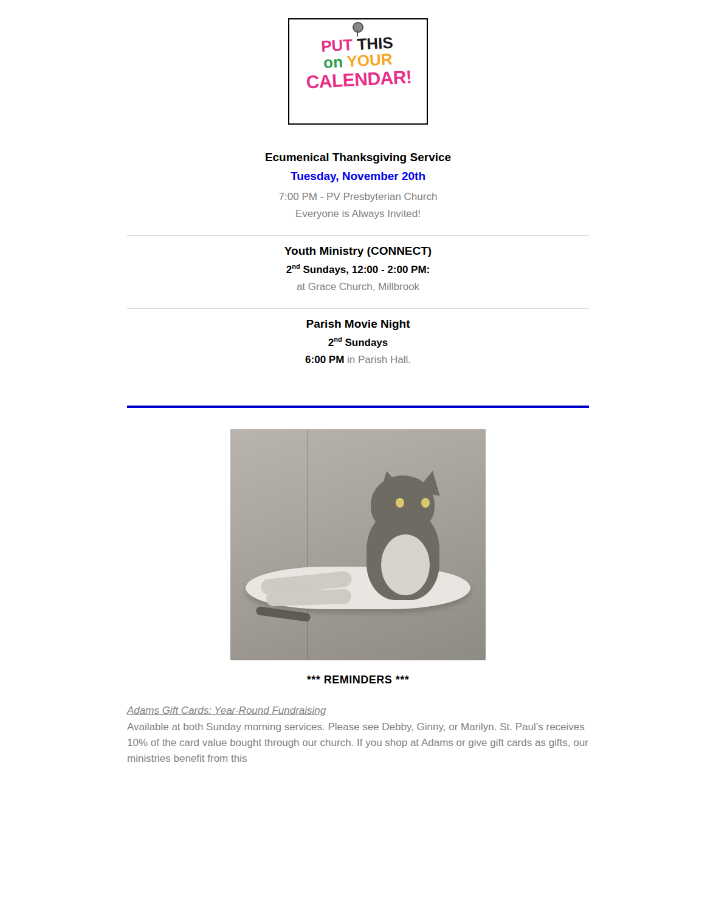PUT THIS
on YOUR
CALENDAR!
Ecumenical Thanksgiving Service
Tuesday, November 20th
7:00 PM - PV Presbyterian Church
Everyone is Always Invited!
Youth Ministry (CONNECT)
2nd Sundays, 12:00 - 2:00 PM:
at Grace Church, Millbrook
Parish Movie Night
2nd Sundays
6:00 PM in Parish Hall.
*** REMINDERS ***
Adams Gift Cards: Year-Round Fundraising
Available at both Sunday morning services. Please see Debby, Ginny, or Marilyn. St. Paul’s receives 10% of the card value bought through our church. If you shop at Adams or give gift cards as gifts, our ministries benefit from this